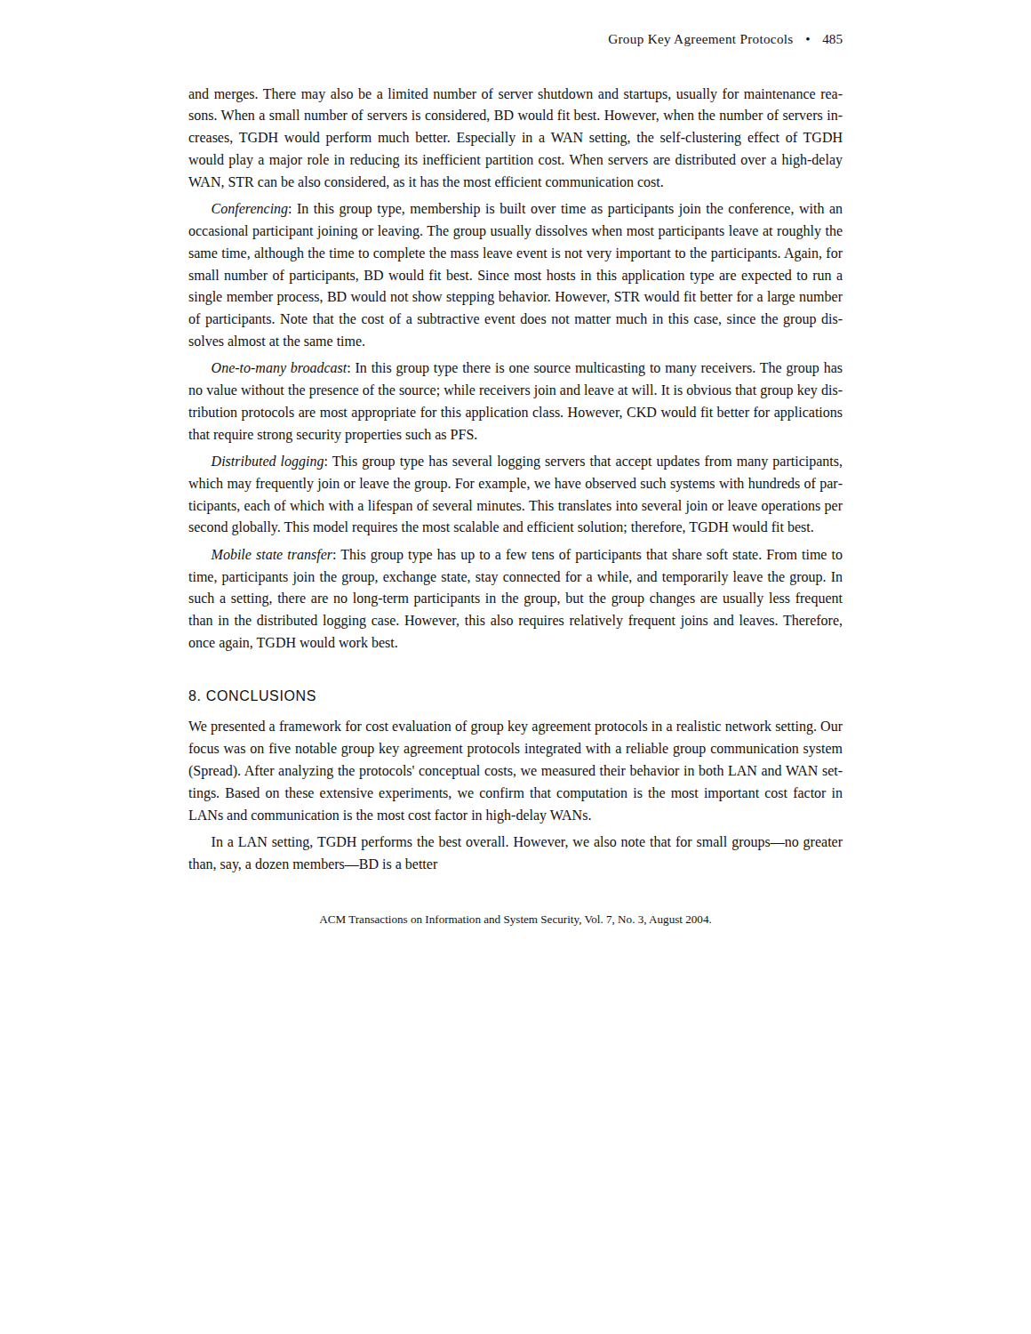Group Key Agreement Protocols•485
and merges. There may also be a limited number of server shutdown and startups, usually for maintenance reasons. When a small number of servers is considered, BD would fit best. However, when the number of servers increases, TGDH would perform much better. Especially in a WAN setting, the self-clustering effect of TGDH would play a major role in reducing its inefficient partition cost. When servers are distributed over a high-delay WAN, STR can be also considered, as it has the most efficient communication cost.
Conferencing: In this group type, membership is built over time as participants join the conference, with an occasional participant joining or leaving. The group usually dissolves when most participants leave at roughly the same time, although the time to complete the mass leave event is not very important to the participants. Again, for small number of participants, BD would fit best. Since most hosts in this application type are expected to run a single member process, BD would not show stepping behavior. However, STR would fit better for a large number of participants. Note that the cost of a subtractive event does not matter much in this case, since the group dissolves almost at the same time.
One-to-many broadcast: In this group type there is one source multicasting to many receivers. The group has no value without the presence of the source; while receivers join and leave at will. It is obvious that group key distribution protocols are most appropriate for this application class. However, CKD would fit better for applications that require strong security properties such as PFS.
Distributed logging: This group type has several logging servers that accept updates from many participants, which may frequently join or leave the group. For example, we have observed such systems with hundreds of participants, each of which with a lifespan of several minutes. This translates into several join or leave operations per second globally. This model requires the most scalable and efficient solution; therefore, TGDH would fit best.
Mobile state transfer: This group type has up to a few tens of participants that share soft state. From time to time, participants join the group, exchange state, stay connected for a while, and temporarily leave the group. In such a setting, there are no long-term participants in the group, but the group changes are usually less frequent than in the distributed logging case. However, this also requires relatively frequent joins and leaves. Therefore, once again, TGDH would work best.
8. Conclusions
We presented a framework for cost evaluation of group key agreement protocols in a realistic network setting. Our focus was on five notable group key agreement protocols integrated with a reliable group communication system (Spread). After analyzing the protocols' conceptual costs, we measured their behavior in both LAN and WAN settings. Based on these extensive experiments, we confirm that computation is the most important cost factor in LANs and communication is the most cost factor in high-delay WANs.
In a LAN setting, TGDH performs the best overall. However, we also note that for small groups—no greater than, say, a dozen members—BD is a better
ACM Transactions on Information and System Security, Vol. 7, No. 3, August 2004.